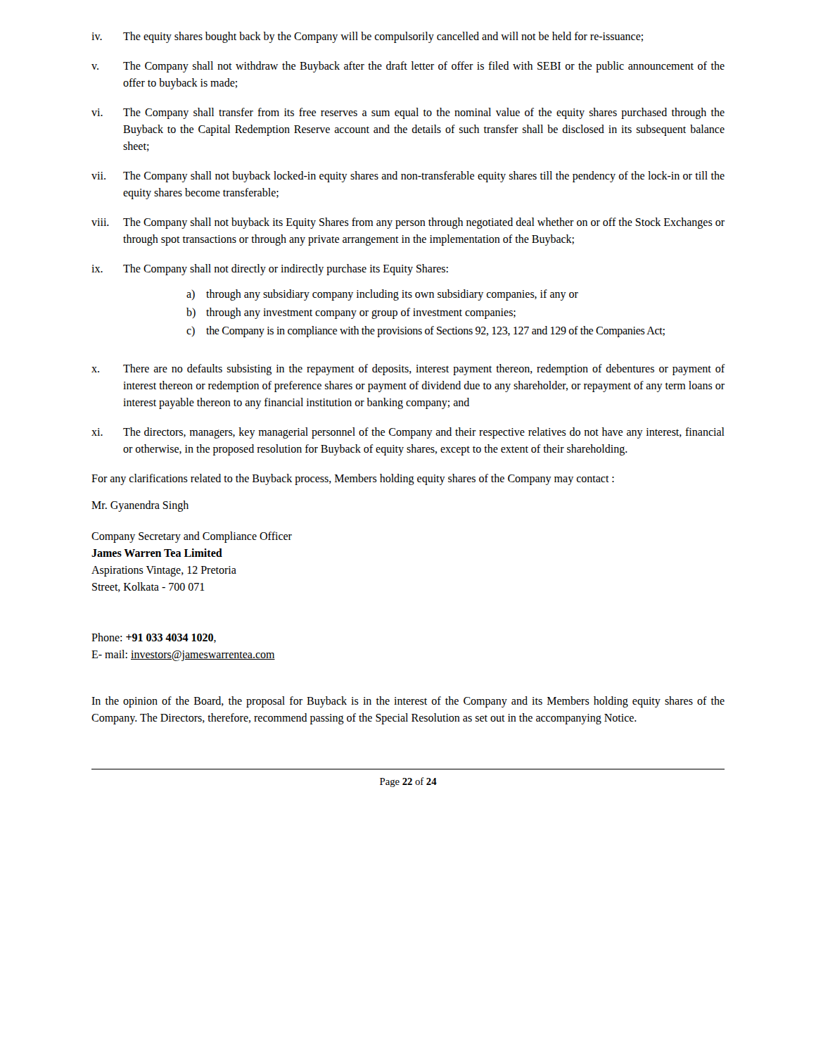iv. The equity shares bought back by the Company will be compulsorily cancelled and will not be held for re-issuance;
v. The Company shall not withdraw the Buyback after the draft letter of offer is filed with SEBI or the public announcement of the offer to buyback is made;
vi. The Company shall transfer from its free reserves a sum equal to the nominal value of the equity shares purchased through the Buyback to the Capital Redemption Reserve account and the details of such transfer shall be disclosed in its subsequent balance sheet;
vii. The Company shall not buyback locked-in equity shares and non-transferable equity shares till the pendency of the lock-in or till the equity shares become transferable;
viii. The Company shall not buyback its Equity Shares from any person through negotiated deal whether on or off the Stock Exchanges or through spot transactions or through any private arrangement in the implementation of the Buyback;
ix. The Company shall not directly or indirectly purchase its Equity Shares:
a) through any subsidiary company including its own subsidiary companies, if any or
b) through any investment company or group of investment companies;
c) the Company is in compliance with the provisions of Sections 92, 123, 127 and 129 of the Companies Act;
x. There are no defaults subsisting in the repayment of deposits, interest payment thereon, redemption of debentures or payment of interest thereon or redemption of preference shares or payment of dividend due to any shareholder, or repayment of any term loans or interest payable thereon to any financial institution or banking company; and
xi. The directors, managers, key managerial personnel of the Company and their respective relatives do not have any interest, financial or otherwise, in the proposed resolution for Buyback of equity shares, except to the extent of their shareholding.
For any clarifications related to the Buyback process, Members holding equity shares of the Company may contact :
Mr. Gyanendra Singh
Company Secretary and Compliance Officer
James Warren Tea Limited
Aspirations Vintage, 12 Pretoria
Street, Kolkata - 700 071
Phone: +91 033 4034 1020,
E- mail: investors@jameswarrentea.com
In the opinion of the Board, the proposal for Buyback is in the interest of the Company and its Members holding equity shares of the Company. The Directors, therefore, recommend passing of the Special Resolution as set out in the accompanying Notice.
Page 22 of 24